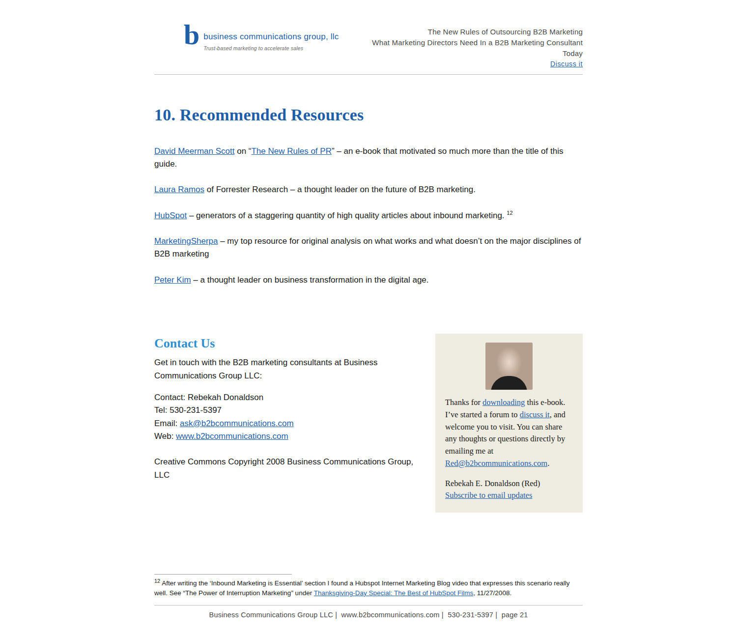b
business communications group, llc
Trust-based marketing to accelerate sales
The New Rules of Outsourcing B2B Marketing
What Marketing Directors Need In a B2B Marketing Consultant Today
Discuss it
10. Recommended Resources
David Meerman Scott on “The New Rules of PR” – an e-book that motivated so much more than the title of this guide.
Laura Ramos of Forrester Research – a thought leader on the future of B2B marketing.
HubSpot – generators of a staggering quantity of high quality articles about inbound marketing. 12
MarketingSherpa – my top resource for original analysis on what works and what doesn’t on the major disciplines of B2B marketing
Peter Kim – a thought leader on business transformation in the digital age.
Contact Us
Get in touch with the B2B marketing consultants at Business Communications Group LLC:
Contact: Rebekah Donaldson
Tel: 530-231-5397
Email: ask@b2bcommunications.com
Web: www.b2bcommunications.com
Creative Commons Copyright 2008 Business Communications Group, LLC
Thanks for downloading this e-book. I’ve started a forum to discuss it, and welcome you to visit. You can share any thoughts or questions directly by emailing me at Red@b2bcommunications.com.
Rebekah E. Donaldson (Red)
Subscribe to email updates
12 After writing the ‘Inbound Marketing is Essential’ section I found a Hubspot Internet Marketing Blog video that expresses this scenario really well. See “The Power of Interruption Marketing” under Thanksgiving-Day Special: The Best of HubSpot Films, 11/27/2008.
Business Communications Group LLC | www.b2bcommunications.com | 530-231-5397 | page 21